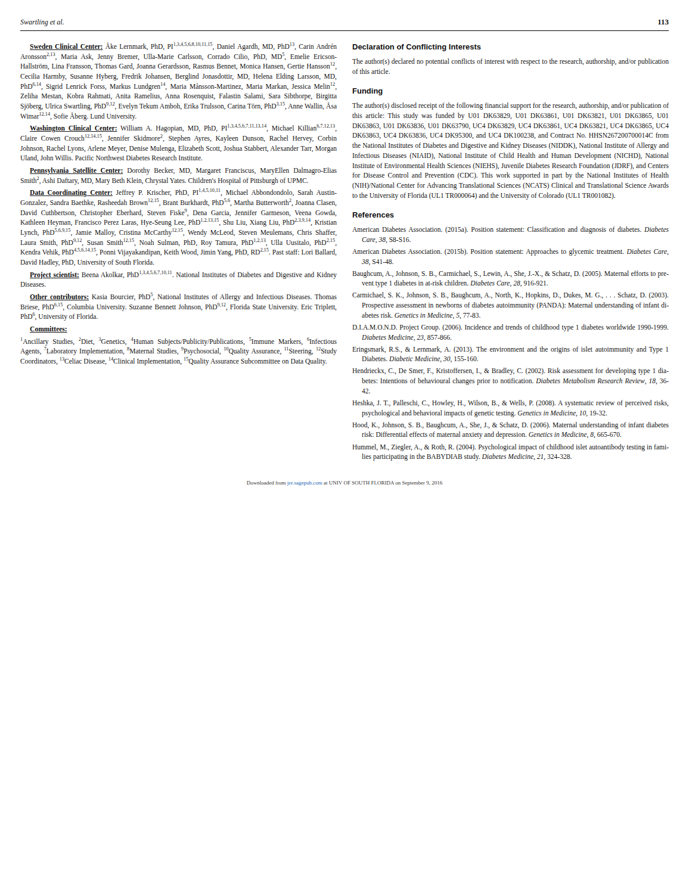Swartling et al. 113
Sweden Clinical Center: Åke Lernmark, PhD, PI1,3,4,5,6,8,10,11,15, Daniel Agardh, MD, PhD13, Carin Andrén Aronsson2,13, Maria Ask, Jenny Bremer, Ulla-Marie Carlsson, Corrado Cilio, PhD, MD5, Emelie Ericson-Hallström, Lina Fransson, Thomas Gard, Joanna Gerardsson, Rasmus Bennet, Monica Hansen, Gertie Hansson12, Cecilia Harmby, Susanne Hyberg, Fredrik Johansen, Berglind Jonasdottir, MD, Helena Elding Larsson, MD, PhD6,14, Sigrid Lenrick Forss, Markus Lundgren14, Maria Månsson-Martinez, Maria Markan, Jessica Melin12, Zeliha Mestan, Kobra Rahmati, Anita Ramelius, Anna Rosenquist, Falastin Salami, Sara Sibthorpe, Birgitta Sjöberg, Ulrica Swartling, PhD9,12, Evelyn Tekum Amboh, Erika Trulsson, Carina Törn, PhD3,15, Anne Wallin, Åsa Wimar12,14, Sofie Åberg. Lund University.
Washington Clinical Center: William A. Hagopian, MD, PhD, PI1,3,4,5,6,7,11,13,14, Michael Killian6,7,12,13, Claire Cowen Crouch12,14,15, Jennifer Skidmore2, Stephen Ayres, Kayleen Dunson, Rachel Hervey, Corbin Johnson, Rachel Lyons, Arlene Meyer, Denise Mulenga, Elizabeth Scott, Joshua Stabbert, Alexander Tarr, Morgan Uland, John Willis. Pacific Northwest Diabetes Research Institute.
Pennsylvania Satellite Center: Dorothy Becker, MD, Margaret Franciscus, MaryEllen Dalmagro-Elias Smith2, Ashi Daftary, MD, Mary Beth Klein, Chrystal Yates. Children's Hospital of Pittsburgh of UPMC.
Data Coordinating Center: Jeffrey P. Krischer, PhD, PI1,4,5,10,11, Michael Abbondondolo, Sarah Austin-Gonzalez, Sandra Baethke, Rasheedah Brown12,15, Brant Burkhardt, PhD5,6, Martha Butterworth2, Joanna Clasen, David Cuthbertson, Christopher Eberhard, Steven Fiske9, Dena Garcia, Jennifer Garmeson, Veena Gowda, Kathleen Heyman, Francisco Perez Laras, Hye-Seung Lee, PhD1,2,13,15, Shu Liu, Xiang Liu, PhD2,3,9,14, Kristian Lynch, PhD5,6,9,15, Jamie Malloy, Cristina McCarthy12,15, Wendy McLeod, Steven Meulemans, Chris Shaffer, Laura Smith, PhD9,12, Susan Smith12,15, Noah Sulman, PhD, Roy Tamura, PhD1,2,13, Ulla Uusitalo, PhD2,15, Kendra Vehik, PhD4,5,6,14,15, Ponni Vijayakandipan, Keith Wood, Jimin Yang, PhD, RD2,15. Past staff: Lori Ballard, David Hadley, PhD, University of South Florida.
Project scientist: Beena Akolkar, PhD1,3,4,5,6,7,10,11. National Institutes of Diabetes and Digestive and Kidney Diseases.
Other contributors: Kasia Bourcier, PhD5, National Institutes of Allergy and Infectious Diseases. Thomas Briese, PhD6,15, Columbia University. Suzanne Bennett Johnson, PhD9,12, Florida State University. Eric Triplett, PhD6, University of Florida.
Committees:
1Ancillary Studies, 2Diet, 3Genetics, 4Human Subjects/Publicity/Publications, 5Immune Markers, 6Infectious Agents, 7Laboratory Implementation, 8Maternal Studies, 9Psychosocial, 10Quality Assurance, 11Steering, 12Study Coordinators, 13Celiac Disease, 14Clinical Implementation, 15Quality Assurance Subcommittee on Data Quality.
Declaration of Conflicting Interests
The author(s) declared no potential conflicts of interest with respect to the research, authorship, and/or publication of this article.
Funding
The author(s) disclosed receipt of the following financial support for the research, authorship, and/or publication of this article: This study was funded by U01 DK63829, U01 DK63861, U01 DK63821, U01 DK63865, U01 DK63863, U01 DK63836, U01 DK63790, UC4 DK63829, UC4 DK63861, UC4 DK63821, UC4 DK63865, UC4 DK63863, UC4 DK63836, UC4 DK95300, and UC4 DK100238, and Contract No. HHSN267200700014C from the National Institutes of Diabetes and Digestive and Kidney Diseases (NIDDK), National Institute of Allergy and Infectious Diseases (NIAID), National Institute of Child Health and Human Development (NICHD), National Institute of Environmental Health Sciences (NIEHS), Juvenile Diabetes Research Foundation (JDRF), and Centers for Disease Control and Prevention (CDC). This work supported in part by the National Institutes of Health (NIH)/National Center for Advancing Translational Sciences (NCATS) Clinical and Translational Science Awards to the University of Florida (UL1 TR000064) and the University of Colorado (UL1 TR001082).
References
American Diabetes Association. (2015a). Position statement: Classification and diagnosis of diabetes. Diabetes Care, 38, S8-S16.
American Diabetes Association. (2015b). Position statement: Approaches to glycemic treatment. Diabetes Care, 38, S41-48.
Baughcum, A., Johnson, S. B., Carmichael, S., Lewin, A., She, J.-X., & Schatz, D. (2005). Maternal efforts to prevent type 1 diabetes in at-risk children. Diabetes Care, 28, 916-921.
Carmichael, S. K., Johnson, S. B., Baughcum, A., North, K., Hopkins, D., Dukes, M. G., . . . Schatz, D. (2003). Prospective assessment in newborns of diabetes autoimmunity (PANDA): Maternal understanding of infant diabetes risk. Genetics in Medicine, 5, 77-83.
D.I.A.M.O.N.D. Project Group. (2006). Incidence and trends of childhood type 1 diabetes worldwide 1990-1999. Diabetes Medicine, 23, 857-866.
Eringsmark, R.S., & Lernmark, A. (2013). The environment and the origins of islet autoimmunity and Type 1 Diabetes. Diabetic Medicine, 30, 155-160.
Hendrieckx, C., De Smer, F., Kristoffersen, I., & Bradley, C. (2002). Risk assessment for developing type 1 diabetes: Intentions of behavioural changes prior to notification. Diabetes Metabolism Research Review, 18, 36-42.
Heshka, J. T., Palleschi, C., Howley, H., Wilson, B., & Wells, P. (2008). A systematic review of perceived risks, psychological and behavioral impacts of genetic testing. Genetics in Medicine, 10, 19-32.
Hood, K., Johnson, S. B., Baughcum, A., She, J., & Schatz, D. (2006). Maternal understanding of infant diabetes risk: Differential effects of maternal anxiety and depression. Genetics in Medicine, 8, 665-670.
Hummel, M., Ziegler, A., & Roth, R. (2004). Psychological impact of childhood islet autoantibody testing in families participating in the BABYDIAB study. Diabetes Medicine, 21, 324-328.
Downloaded from jre.sagepub.com at UNIV OF SOUTH FLORIDA on September 9, 2016